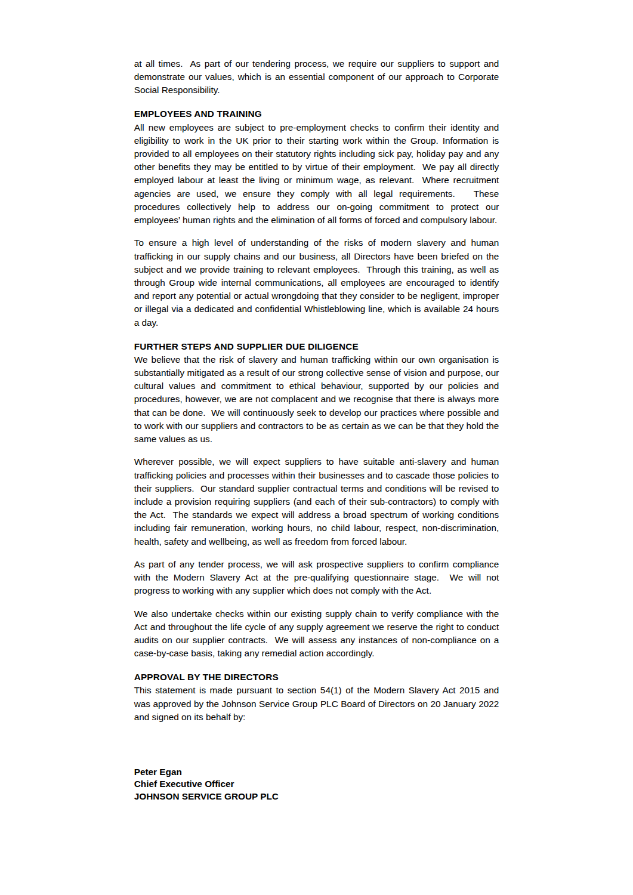at all times. As part of our tendering process, we require our suppliers to support and demonstrate our values, which is an essential component of our approach to Corporate Social Responsibility.
Employees and Training
All new employees are subject to pre-employment checks to confirm their identity and eligibility to work in the UK prior to their starting work within the Group. Information is provided to all employees on their statutory rights including sick pay, holiday pay and any other benefits they may be entitled to by virtue of their employment. We pay all directly employed labour at least the living or minimum wage, as relevant. Where recruitment agencies are used, we ensure they comply with all legal requirements. These procedures collectively help to address our on-going commitment to protect our employees’ human rights and the elimination of all forms of forced and compulsory labour.
To ensure a high level of understanding of the risks of modern slavery and human trafficking in our supply chains and our business, all Directors have been briefed on the subject and we provide training to relevant employees. Through this training, as well as through Group wide internal communications, all employees are encouraged to identify and report any potential or actual wrongdoing that they consider to be negligent, improper or illegal via a dedicated and confidential Whistleblowing line, which is available 24 hours a day.
Further Steps and Supplier Due Diligence
We believe that the risk of slavery and human trafficking within our own organisation is substantially mitigated as a result of our strong collective sense of vision and purpose, our cultural values and commitment to ethical behaviour, supported by our policies and procedures, however, we are not complacent and we recognise that there is always more that can be done. We will continuously seek to develop our practices where possible and to work with our suppliers and contractors to be as certain as we can be that they hold the same values as us.
Wherever possible, we will expect suppliers to have suitable anti-slavery and human trafficking policies and processes within their businesses and to cascade those policies to their suppliers. Our standard supplier contractual terms and conditions will be revised to include a provision requiring suppliers (and each of their sub-contractors) to comply with the Act. The standards we expect will address a broad spectrum of working conditions including fair remuneration, working hours, no child labour, respect, non-discrimination, health, safety and wellbeing, as well as freedom from forced labour.
As part of any tender process, we will ask prospective suppliers to confirm compliance with the Modern Slavery Act at the pre-qualifying questionnaire stage. We will not progress to working with any supplier which does not comply with the Act.
We also undertake checks within our existing supply chain to verify compliance with the Act and throughout the life cycle of any supply agreement we reserve the right to conduct audits on our supplier contracts. We will assess any instances of non-compliance on a case-by-case basis, taking any remedial action accordingly.
Approval by the Directors
This statement is made pursuant to section 54(1) of the Modern Slavery Act 2015 and was approved by the Johnson Service Group PLC Board of Directors on 20 January 2022 and signed on its behalf by:
Peter Egan
Chief Executive Officer
JOHNSON SERVICE GROUP PLC